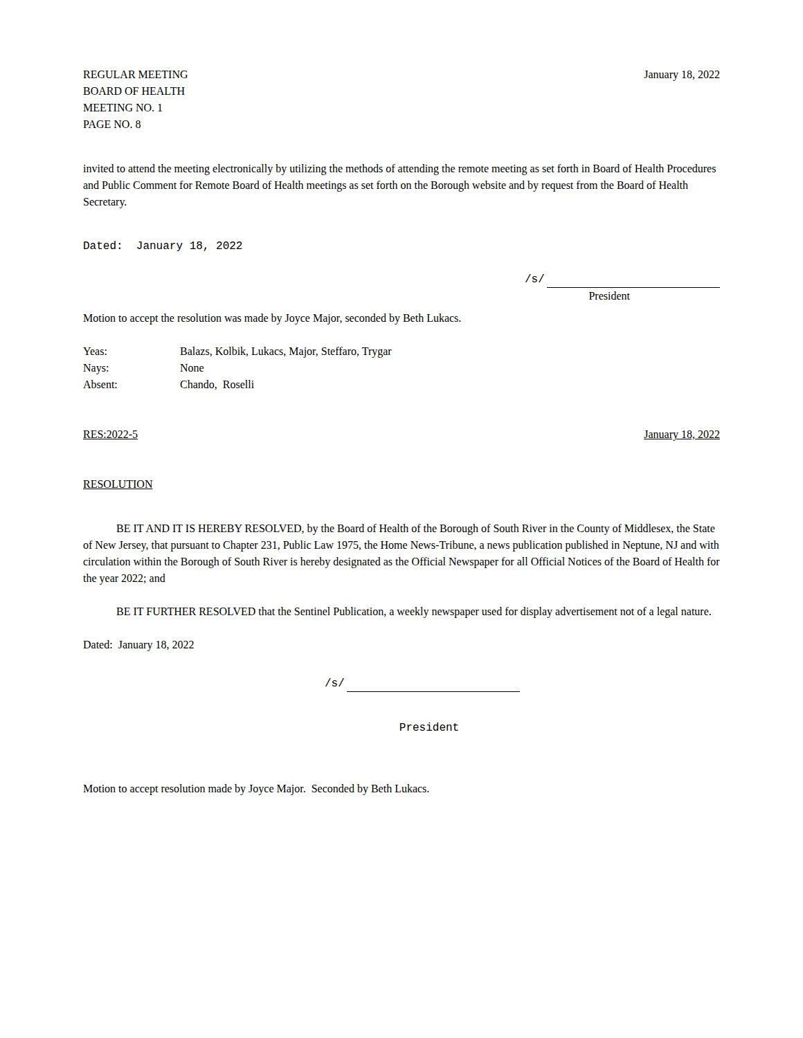REGULAR MEETING
BOARD OF HEALTH
MEETING NO. 1
PAGE NO. 8
January 18, 2022
invited to attend the meeting electronically by utilizing the methods of attending the remote meeting as set forth in Board of Health Procedures and Public Comment for Remote Board of Health meetings as set forth on the Borough website and by request from the Board of Health Secretary.
Dated: January 18, 2022
/s/
President
Motion to accept the resolution was made by Joyce Major, seconded by Beth Lukacs.
| Yeas: | Balazs, Kolbik, Lukacs, Major, Steffaro, Trygar |
| Nays: | None |
| Absent: | Chando, Roselli |
RES:2022-5 January 18, 2022
RESOLUTION
BE IT AND IT IS HEREBY RESOLVED, by the Board of Health of the Borough of South River in the County of Middlesex, the State of New Jersey, that pursuant to Chapter 231, Public Law 1975, the Home News-Tribune, a news publication published in Neptune, NJ and with circulation within the Borough of South River is hereby designated as the Official Newspaper for all Official Notices of the Board of Health for the year 2022; and
BE IT FURTHER RESOLVED that the Sentinel Publication, a weekly newspaper used for display advertisement not of a legal nature.
Dated: January 18, 2022
/s/
President
Motion to accept resolution made by Joyce Major. Seconded by Beth Lukacs.